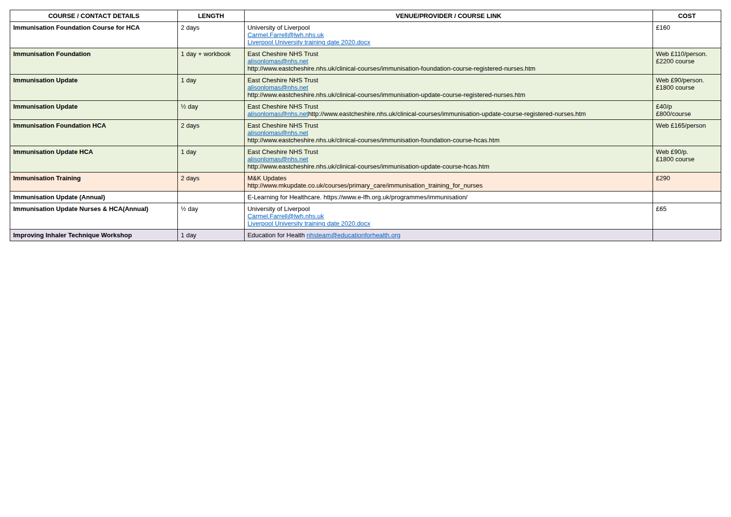| COURSE / CONTACT DETAILS | LENGTH | VENUE/PROVIDER / COURSE LINK | COST |
| --- | --- | --- | --- |
| Immunisation Foundation Course for HCA | 2 days | University of Liverpool Carmel.Farrell@lwh.nhs.uk Liverpool University training date 2020.docx | £160 |
| Immunisation Foundation | 1 day + workbook | East Cheshire NHS Trust alisonlomas@nhs.net http://www.eastcheshire.nhs.uk/clinical-courses/immunisation-foundation-course-registered-nurses.htm | Web £110/person. £2200 course |
| Immunisation Update | 1 day | East Cheshire NHS Trust alisonlomas@nhs.net http://www.eastcheshire.nhs.uk/clinical-courses/immunisation-update-course-registered-nurses.htm | Web £90/person. £1800 course |
| Immunisation Update | ½ day | East Cheshire NHS Trust alisonlomas@nhs.net http://www.eastcheshire.nhs.uk/clinical-courses/immunisation-update-course-registered-nurses.htm | £40/p £800/course |
| Immunisation Foundation HCA | 2 days | East Cheshire NHS Trust alisonlomas@nhs.net http://www.eastcheshire.nhs.uk/clinical-courses/immunisation-foundation-course-hcas.htm | Web £165/person |
| Immunisation Update HCA | 1 day | East Cheshire NHS Trust alisonlomas@nhs.net http://www.eastcheshire.nhs.uk/clinical-courses/immunisation-update-course-hcas.htm | Web £90/p. £1800 course |
| Immunisation Training | 2 days | M&K Updates http://www.mkupdate.co.uk/courses/primary_care/immunisation_training_for_nurses | £290 |
| Immunisation Update (Annual) | | E-Learning for Healthcare. https://www.e-lfh.org.uk/programmes/immunisation/ | |
| Immunisation Update Nurses & HCA(Annual) | ½ day | University of Liverpool Carmel.Farrell@lwh.nhs.uk Liverpool University training date 2020.docx | £65 |
| Improving Inhaler Technique Workshop | 1 day | Education for Health nhsteam@educationforhealth.org | |